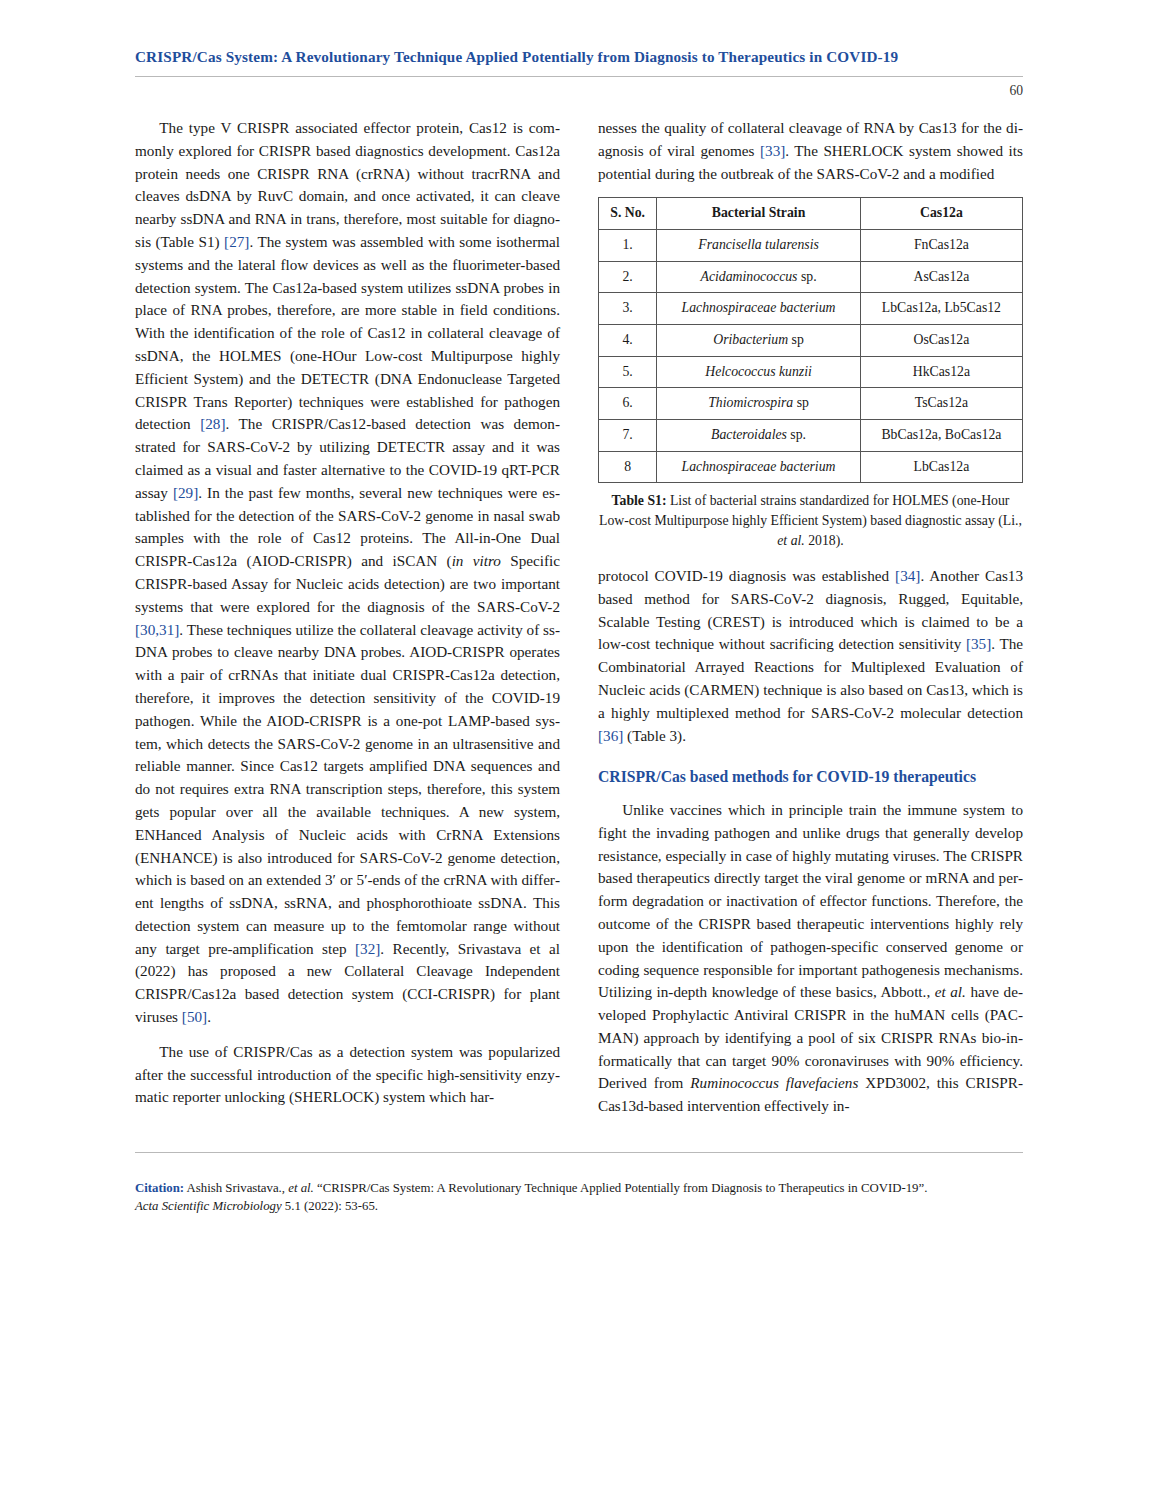CRISPR/Cas System: A Revolutionary Technique Applied Potentially from Diagnosis to Therapeutics in COVID-19
60
The type V CRISPR associated effector protein, Cas12 is commonly explored for CRISPR based diagnostics development. Cas12a protein needs one CRISPR RNA (crRNA) without tracrRNA and cleaves dsDNA by RuvC domain, and once activated, it can cleave nearby ssDNA and RNA in trans, therefore, most suitable for diagnosis (Table S1) [27]. The system was assembled with some isothermal systems and the lateral flow devices as well as the fluorimeter-based detection system. The Cas12a-based system utilizes ssDNA probes in place of RNA probes, therefore, are more stable in field conditions. With the identification of the role of Cas12 in collateral cleavage of ssDNA, the HOLMES (one-HOur Low-cost Multipurpose highly Efficient System) and the DETECTR (DNA Endonuclease Targeted CRISPR Trans Reporter) techniques were established for pathogen detection [28]. The CRISPR/Cas12-based detection was demonstrated for SARS-CoV-2 by utilizing DETECTR assay and it was claimed as a visual and faster alternative to the COVID-19 qRT-PCR assay [29]. In the past few months, several new techniques were established for the detection of the SARS-CoV-2 genome in nasal swab samples with the role of Cas12 proteins. The All-in-One Dual CRISPR-Cas12a (AIOD-CRISPR) and iSCAN (in vitro Specific CRISPR-based Assay for Nucleic acids detection) are two important systems that were explored for the diagnosis of the SARS-CoV-2 [30,31]. These techniques utilize the collateral cleavage activity of ssDNA probes to cleave nearby DNA probes. AIOD-CRISPR operates with a pair of crRNAs that initiate dual CRISPR-Cas12a detection, therefore, it improves the detection sensitivity of the COVID-19 pathogen. While the AIOD-CRISPR is a one-pot LAMP-based system, which detects the SARS-CoV-2 genome in an ultrasensitive and reliable manner. Since Cas12 targets amplified DNA sequences and do not requires extra RNA transcription steps, therefore, this system gets popular over all the available techniques. A new system, ENHanced Analysis of Nucleic acids with CrRNA Extensions (ENHANCE) is also introduced for SARS-CoV-2 genome detection, which is based on an extended 3′ or 5′-ends of the crRNA with different lengths of ssDNA, ssRNA, and phosphorothioate ssDNA. This detection system can measure up to the femtomolar range without any target pre-amplification step [32]. Recently, Srivastava et al (2022) has proposed a new Collateral Cleavage Independent CRISPR/Cas12a based detection system (CCI-CRISPR) for plant viruses [50].
The use of CRISPR/Cas as a detection system was popularized after the successful introduction of the specific high-sensitivity enzymatic reporter unlocking (SHERLOCK) system which har-
nesses the quality of collateral cleavage of RNA by Cas13 for the diagnosis of viral genomes [33]. The SHERLOCK system showed its potential during the outbreak of the SARS-CoV-2 and a modified
| S. No. | Bacterial Strain | Cas12a |
| --- | --- | --- |
| 1. | Francisella tularensis | FnCas12a |
| 2. | Acidaminococcus sp. | AsCas12a |
| 3. | Lachnospiraceae bacterium | LbCas12a, Lb5Cas12 |
| 4. | Oribacterium sp | OsCas12a |
| 5. | Helcococcus kunzii | HkCas12a |
| 6. | Thiomicrospira sp | TsCas12a |
| 7. | Bacteroidales sp. | BbCas12a, BoCas12a |
| 8 | Lachnospiraceae bacterium | LbCas12a |
Table S1: List of bacterial strains standardized for HOLMES (one-Hour Low-cost Multipurpose highly Efficient System) based diagnostic assay (Li., et al. 2018).
protocol COVID-19 diagnosis was established [34]. Another Cas13 based method for SARS-CoV-2 diagnosis, Rugged, Equitable, Scalable Testing (CREST) is introduced which is claimed to be a low-cost technique without sacrificing detection sensitivity [35]. The Combinatorial Arrayed Reactions for Multiplexed Evaluation of Nucleic acids (CARMEN) technique is also based on Cas13, which is a highly multiplexed method for SARS-CoV-2 molecular detection [36] (Table 3).
CRISPR/Cas based methods for COVID-19 therapeutics
Unlike vaccines which in principle train the immune system to fight the invading pathogen and unlike drugs that generally develop resistance, especially in case of highly mutating viruses. The CRISPR based therapeutics directly target the viral genome or mRNA and perform degradation or inactivation of effector functions. Therefore, the outcome of the CRISPR based therapeutic interventions highly rely upon the identification of pathogen-specific conserved genome or coding sequence responsible for important pathogenesis mechanisms. Utilizing in-depth knowledge of these basics, Abbott., et al. have developed Prophylactic Antiviral CRISPR in the huMAN cells (PAC-MAN) approach by identifying a pool of six CRISPR RNAs bio-informatically that can target 90% coronaviruses with 90% efficiency. Derived from Ruminococcus flavefaciens XPD3002, this CRISPR-Cas13d-based intervention effectively in-
Citation: Ashish Srivastava., et al. “CRISPR/Cas System: A Revolutionary Technique Applied Potentially from Diagnosis to Therapeutics in COVID-19”.
Acta Scientific Microbiology 5.1 (2022): 53-65.